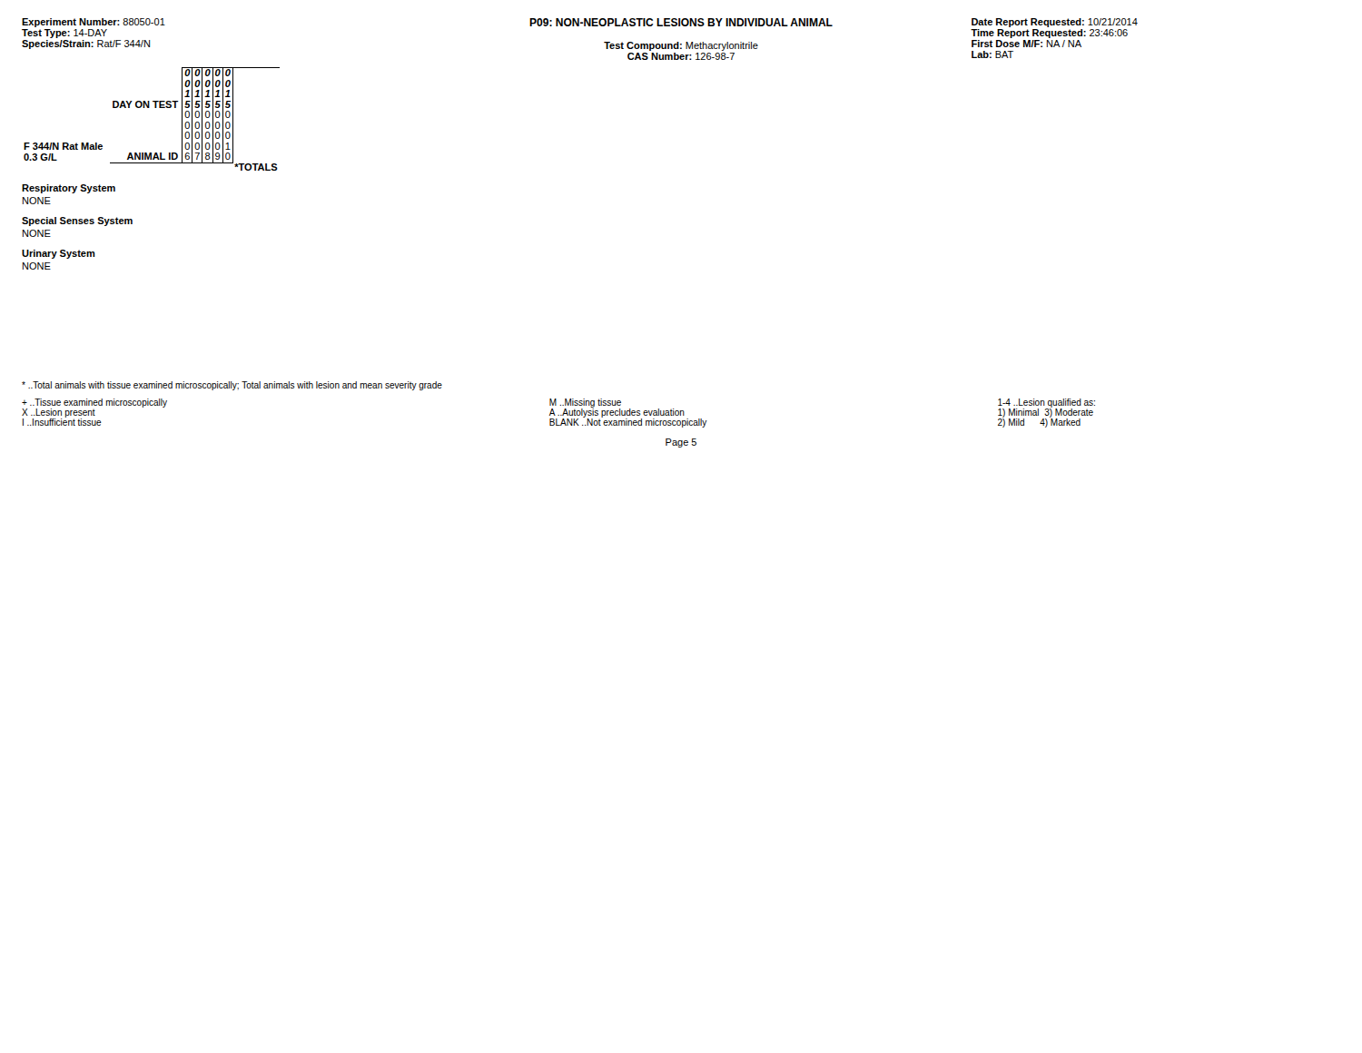| Experiment Number: 88050-01 Test Type: 14-DAY Species/Strain: Rat/F 344/N | P09: NON-NEOPLASTIC LESIONS BY INDIVIDUAL ANIMAL Test Compound: Methacrylonitrile CAS Number: 126-98-7 | Date Report Requested: 10/21/2014 Time Report Requested: 23:46:06 First Dose M/F: NA / NA Lab: BAT |
| F 344/N Rat Male 0.3 G/L | DAY ON TEST | 0 0 1 5 | 0 0 1 5 | 0 0 1 5 | 0 0 1 5 | 0 0 1 5 | |
| ANIMAL ID | 0 0 0 0 6 | 0 0 0 0 7 | 0 0 0 0 8 | 0 0 0 0 9 | 0 0 0 1 0 |
| | | *TOTALS |
Respiratory System
NONE
Special Senses System
NONE
Urinary System
NONE
* ..Total animals with tissue examined microscopically; Total animals with lesion and mean severity grade
| + ..Tissue examined microscopically | M ..Missing tissue | 1-4 ..Lesion qualified as: |
| X ..Lesion present | A ..Autolysis precludes evaluation | 1) Minimal 3) Moderate |
| I ..Insufficient tissue | BLANK ..Not examined microscopically | 2) Mild 4) Marked |
Page 5